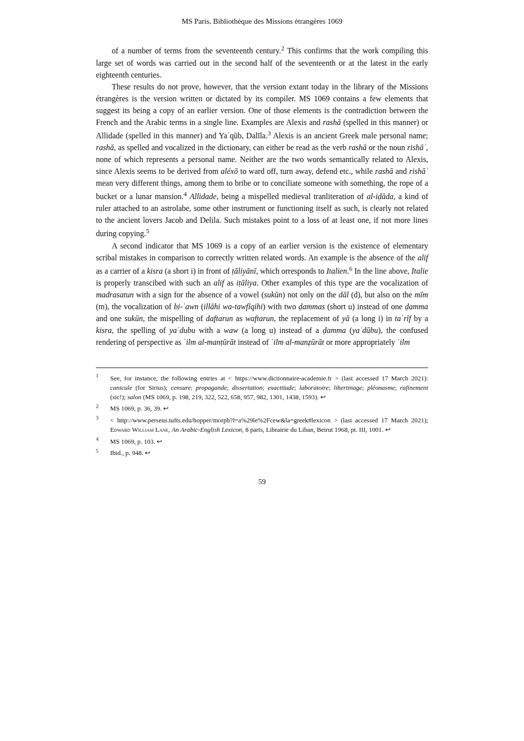MS Paris, Bibliothèque des Missions étrangères 1069
of a number of terms from the seventeenth century.2 This confirms that the work compiling this large set of words was carried out in the second half of the seventeenth or at the latest in the early eighteenth centuries.
These results do not prove, however, that the version extant today in the library of the Missions étrangères is the version written or dictated by its compiler. MS 1069 contains a few elements that suggest its being a copy of an earlier version. One of those elements is the contradiction between the French and the Arabic terms in a single line. Examples are Alexis and rashā (spelled in this manner) or Allidade (spelled in this manner) and Yaʿqūb, Dalīla.3 Alexis is an ancient Greek male personal name; rashā, as spelled and vocalized in the dictionary, can either be read as the verb rashā or the noun rishāʾ, none of which represents a personal name. Neither are the two words semantically related to Alexis, since Alexis seems to be derived from aléxō to ward off, turn away, defend etc., while rashā and rishāʾ mean very different things, among them to bribe or to conciliate someone with something, the rope of a bucket or a lunar mansion.4 Allidade, being a mispelled medieval tranliteration of al-iḍāda, a kind of ruler attached to an astrolabe, some other instrument or functioning itself as such, is clearly not related to the ancient lovers Jacob and Delila. Such mistakes point to a loss of at least one, if not more lines during copying.5
A second indicator that MS 1069 is a copy of an earlier version is the existence of elementary scribal mistakes in comparison to correctly written related words. An example is the absence of the alif as a carrier of a kisra (a short i) in front of ṭāliyānī, which orresponds to Italien.6 In the line above, Italie is properly transcibed with such an alif as iṭāliya. Other examples of this type are the vocalization of madrasatun with a sign for the absence of a vowel (sukūn) not only on the dāl (d), but also on the mīm (m), the vocalization of bi-ʿawn (illāhi wa-tawfīqihi) with two ḍammas (short u) instead of one ḍamma and one sukūn, the mispelling of daftarun as waftarun, the replacement of yā (a long i) in taʿrīf by a kisra, the spelling of yaʾdubu with a waw (a long u) instead of a ḍamma (yaʾdūbu), the confused rendering of perspective as ʿilm al-manṭūrāt instead of ʿilm al-manẓūrāt or more appropriately ʿilm
See, for instance, the following entries at < https://www.dictionnaire-academie.fr > (last accessed 17 March 2021): canicule (for Sirius); censure; propagande; dissertation; exactitude; laboratoire; libertinage; pléonasme; rafinement (sic!); salon (MS 1069, p. 198, 219, 322, 522, 658, 957, 982, 1301, 1438, 1593). ↩
MS 1069, p. 36, 39. ↩
< http://www.perseus.tufts.edu/hopper/morph?l=a%29le%2Fcew&la=greek#lexicon > (last accessed 17 March 2021); Edward William Lane, An Arabic-English Lexicon, 8 parts, Librairie du Liban, Beirut 1968, pt. III, 1001. ↩
MS 1069, p. 103. ↩
Ibid., p. 948. ↩
59